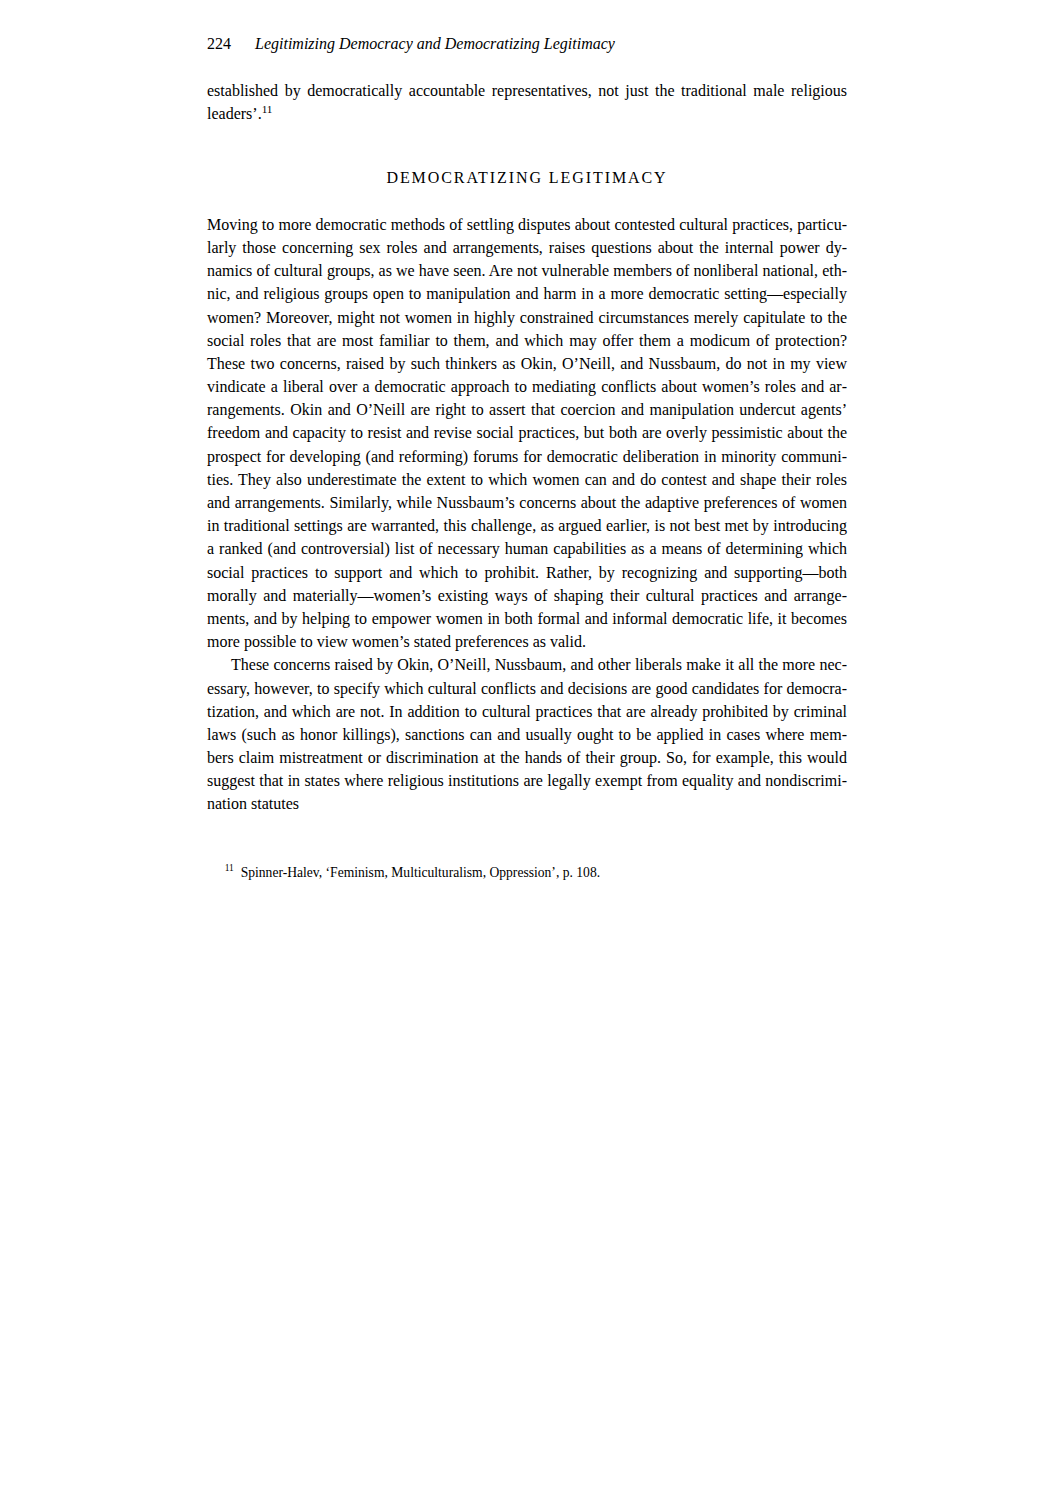224 Legitimizing Democracy and Democratizing Legitimacy
established by democratically accountable representatives, not just the traditional male religious leaders’.11
Democratizing Legitimacy
Moving to more democratic methods of settling disputes about contested cultural practices, particularly those concerning sex roles and arrangements, raises questions about the internal power dynamics of cultural groups, as we have seen. Are not vulnerable members of nonliberal national, ethnic, and religious groups open to manipulation and harm in a more democratic setting—especially women? Moreover, might not women in highly constrained circumstances merely capitulate to the social roles that are most familiar to them, and which may offer them a modicum of protection? These two concerns, raised by such thinkers as Okin, O’Neill, and Nussbaum, do not in my view vindicate a liberal over a democratic approach to mediating conflicts about women’s roles and arrangements. Okin and O’Neill are right to assert that coercion and manipulation undercut agents’ freedom and capacity to resist and revise social practices, but both are overly pessimistic about the prospect for developing (and reforming) forums for democratic deliberation in minority communities. They also underestimate the extent to which women can and do contest and shape their roles and arrangements. Similarly, while Nussbaum’s concerns about the adaptive preferences of women in traditional settings are warranted, this challenge, as argued earlier, is not best met by introducing a ranked (and controversial) list of necessary human capabilities as a means of determining which social practices to support and which to prohibit. Rather, by recognizing and supporting—both morally and materially—women’s existing ways of shaping their cultural practices and arrangements, and by helping to empower women in both formal and informal democratic life, it becomes more possible to view women’s stated preferences as valid.
These concerns raised by Okin, O’Neill, Nussbaum, and other liberals make it all the more necessary, however, to specify which cultural conflicts and decisions are good candidates for democratization, and which are not. In addition to cultural practices that are already prohibited by criminal laws (such as honor killings), sanctions can and usually ought to be applied in cases where members claim mistreatment or discrimination at the hands of their group. So, for example, this would suggest that in states where religious institutions are legally exempt from equality and nondiscrimination statutes
11 Spinner-Halev, ‘Feminism, Multiculturalism, Oppression’, p. 108.